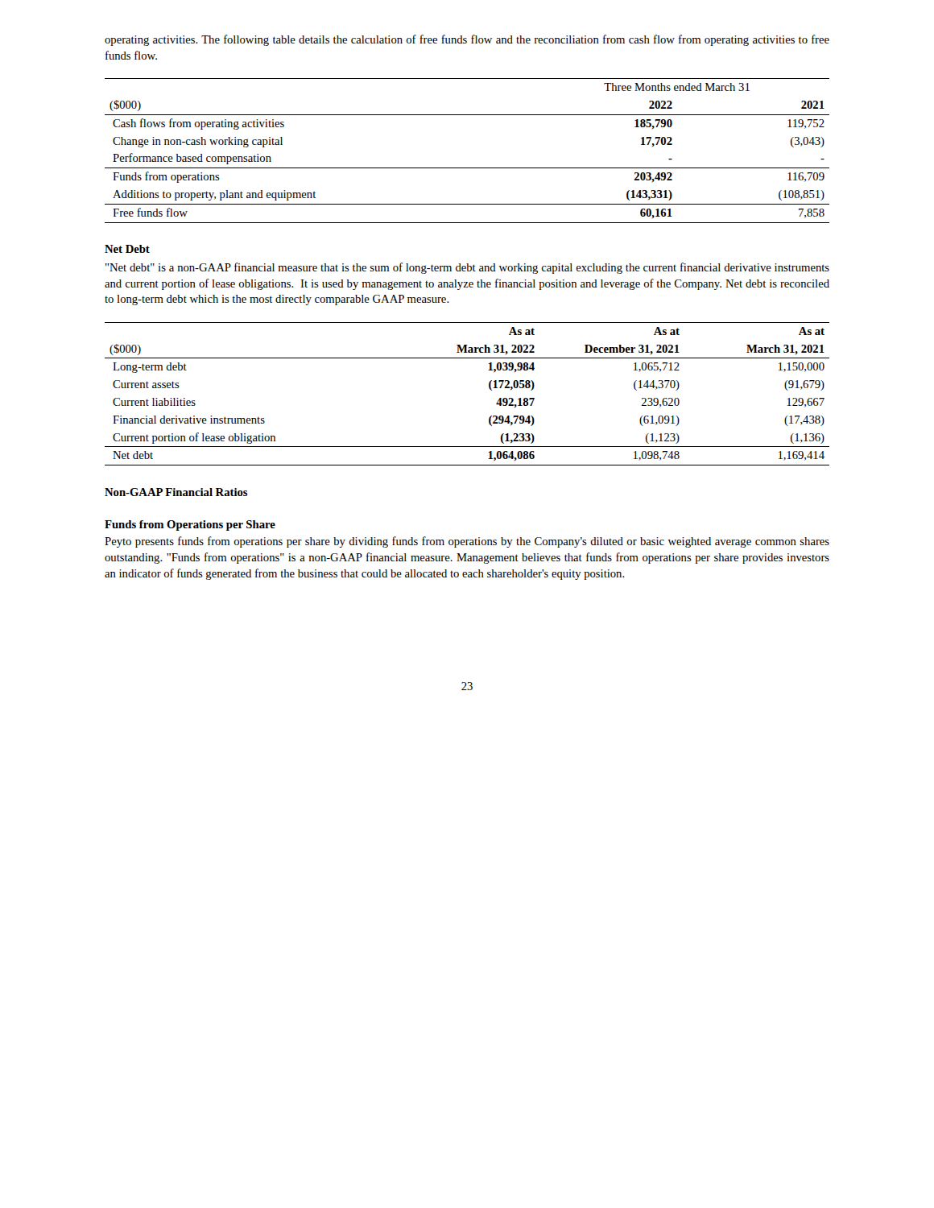operating activities. The following table details the calculation of free funds flow and the reconciliation from cash flow from operating activities to free funds flow.
| | Three Months ended March 31 |
| ($000) | 2022 | 2021 |
| Cash flows from operating activities | 185,790 | 119,752 |
| Change in non-cash working capital | 17,702 | (3,043) |
| Performance based compensation | - | - |
| Funds from operations | 203,492 | 116,709 |
| Additions to property, plant and equipment | (143,331) | (108,851) |
| Free funds flow | 60,161 | 7,858 |
Net Debt
"Net debt" is a non-GAAP financial measure that is the sum of long-term debt and working capital excluding the current financial derivative instruments and current portion of lease obligations. It is used by management to analyze the financial position and leverage of the Company. Net debt is reconciled to long-term debt which is the most directly comparable GAAP measure.
| | As at | As at | As at |
| ($000) | March 31, 2022 | December 31, 2021 | March 31, 2021 |
| Long-term debt | 1,039,984 | 1,065,712 | 1,150,000 |
| Current assets | (172,058) | (144,370) | (91,679) |
| Current liabilities | 492,187 | 239,620 | 129,667 |
| Financial derivative instruments | (294,794) | (61,091) | (17,438) |
| Current portion of lease obligation | (1,233) | (1,123) | (1,136) |
| Net debt | 1,064,086 | 1,098,748 | 1,169,414 |
Non-GAAP Financial Ratios
Funds from Operations per Share
Peyto presents funds from operations per share by dividing funds from operations by the Company's diluted or basic weighted average common shares outstanding. "Funds from operations" is a non-GAAP financial measure. Management believes that funds from operations per share provides investors an indicator of funds generated from the business that could be allocated to each shareholder's equity position.
23